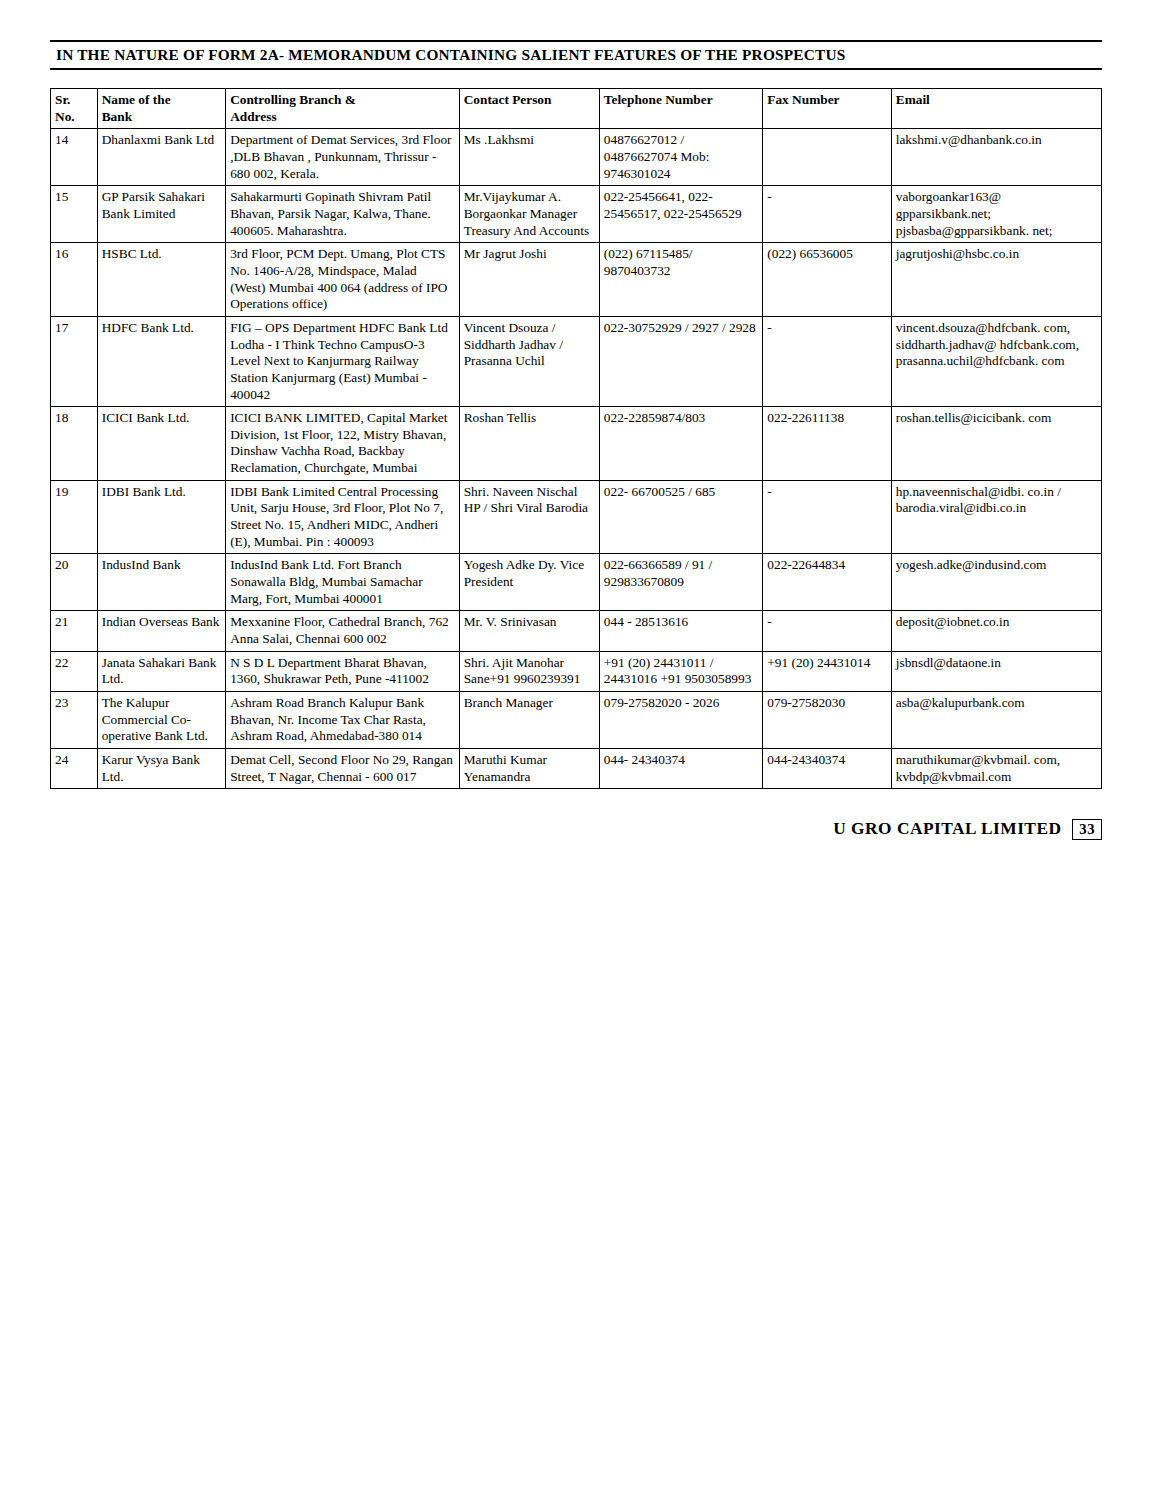IN THE NATURE OF FORM 2A- MEMORANDUM CONTAINING SALIENT FEATURES OF THE PROSPECTUS
| Sr. No. | Name of the Bank | Controlling Branch & Address | Contact Person | Telephone Number | Fax Number | Email |
| --- | --- | --- | --- | --- | --- | --- |
| 14 | Dhanlaxmi Bank Ltd | Department of Demat Services, 3rd Floor ,DLB Bhavan , Punkunnam, Thrissur - 680 002, Kerala. | Ms .Lakhsmi | 04876627012 / 04876627074 Mob: 9746301024 | | lakshmi.v@dhanbank.co.in |
| 15 | GP Parsik Sahakari Bank Limited | Sahakarmurti Gopinath Shivram Patil Bhavan, Parsik Nagar, Kalwa, Thane. 400605. Maharashtra. | Mr.Vijaykumar A. Borgaonkar Manager Treasury And Accounts | 022-25456641, 022-25456517, 022-25456529 | - | vaborgoankar163@ gpparsikbank.net; pjsbasba@gpparsikbank. net; |
| 16 | HSBC Ltd. | 3rd Floor, PCM Dept. Umang, Plot CTS No. 1406-A/28, Mindspace, Malad (West) Mumbai 400 064 (address of IPO Operations office) | Mr Jagrut Joshi | (022) 67115485/ 9870403732 | (022) 66536005 | jagrutjoshi@hsbc.co.in |
| 17 | HDFC Bank Ltd. | FIG – OPS Department HDFC Bank Ltd Lodha - I Think Techno CampusO-3 Level Next to Kanjurmarg Railway Station Kanjurmarg (East) Mumbai - 400042 | Vincent Dsouza / Siddharth Jadhav / Prasanna Uchil | 022-30752929 / 2927 / 2928 | - | vincent.dsouza@hdfcbank. com, siddharth.jadhav@ hdfcbank.com, prasanna.uchil@hdfcbank. com |
| 18 | ICICI Bank Ltd. | ICICI BANK LIMITED, Capital Market Division, 1st Floor, 122, Mistry Bhavan, Dinshaw Vachha Road, Backbay Reclamation, Churchgate, Mumbai | Roshan Tellis | 022-22859874/803 | 022-22611138 | roshan.tellis@icicibank. com |
| 19 | IDBI Bank Ltd. | IDBI Bank Limited Central Processing Unit, Sarju House, 3rd Floor, Plot No 7, Street No. 15, Andheri MIDC, Andheri (E), Mumbai. Pin : 400093 | Shri. Naveen Nischal HP / Shri Viral Barodia | 022- 66700525 / 685 | - | hp.naveennischal@idbi. co.in / barodia.viral@idbi.co.in |
| 20 | IndusInd Bank | IndusInd Bank Ltd. Fort Branch Sonawalla Bldg, Mumbai Samachar Marg, Fort, Mumbai 400001 | Yogesh Adke Dy. Vice President | 022-66366589 / 91 / 929833670809 | 022-22644834 | yogesh.adke@indusind.com |
| 21 | Indian Overseas Bank | Mexxanine Floor, Cathedral Branch, 762 Anna Salai, Chennai 600 002 | Mr. V. Srinivasan | 044 - 28513616 | - | deposit@iobnet.co.in |
| 22 | Janata Sahakari Bank Ltd. | N S D L Department Bharat Bhavan, 1360, Shukrawar Peth, Pune -411002 | Shri. Ajit Manohar Sane+91 9960239391 | +91 (20) 24431011 / 24431016 +91 9503058993 | +91 (20) 24431014 | jsbnsdl@dataone.in |
| 23 | The Kalupur Commercial Co-operative Bank Ltd. | Ashram Road Branch Kalupur Bank Bhavan, Nr. Income Tax Char Rasta, Ashram Road, Ahmedabad-380 014 | Branch Manager | 079-27582020 - 2026 | 079-27582030 | asba@kalupurbank.com |
| 24 | Karur Vysya Bank Ltd. | Demat Cell, Second Floor No 29, Rangan Street, T Nagar, Chennai - 600 017 | Maruthi Kumar Yenamandra | 044- 24340374 | 044-24340374 | maruthikumar@kvbmail. com, kvbdp@kvbmail.com |
U GRO CAPITAL LIMITED 33